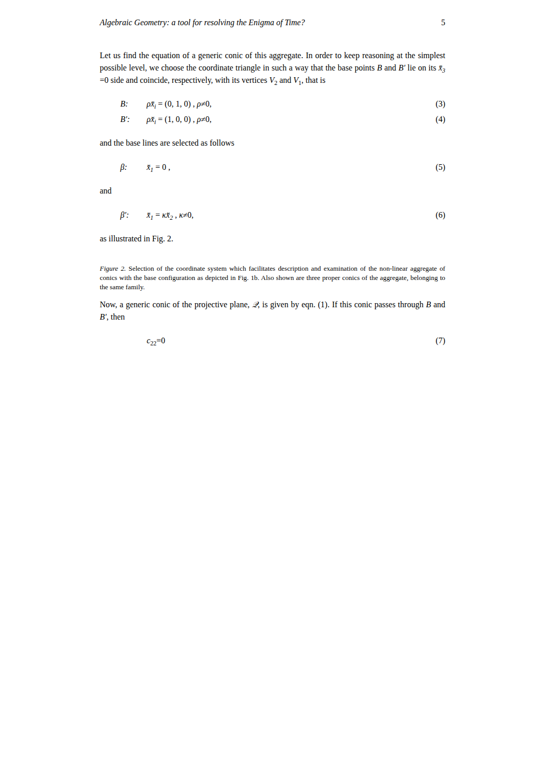Algebraic Geometry: a tool for resolving the Enigma of Time? 5
Let us find the equation of a generic conic of this aggregate. In order to keep reasoning at the simplest possible level, we choose the coordinate triangle in such a way that the base points B and B′ lie on its x̆3 =0 side and coincide, respectively, with its vertices V2 and V1, that is
B: ρx̆i = (0, 1, 0) , ρ≠0, (3)
B′: ρx̆i = (1, 0, 0) , ρ≠0, (4)
and the base lines are selected as follows
β: x̆1 = 0 , (5)
and
β′: x̆1 = κx̆2 , κ≠0, (6)
as illustrated in Fig. 2.
Figure 2. Selection of the coordinate system which facilitates description and examination of the non-linear aggregate of conics with the base configuration as depicted in Fig. 1b. Also shown are three proper conics of the aggregate, belonging to the same family.
Now, a generic conic of the projective plane, 𝒬, is given by eqn. (1). If this conic passes through B and B′, then
c22=0 (7)